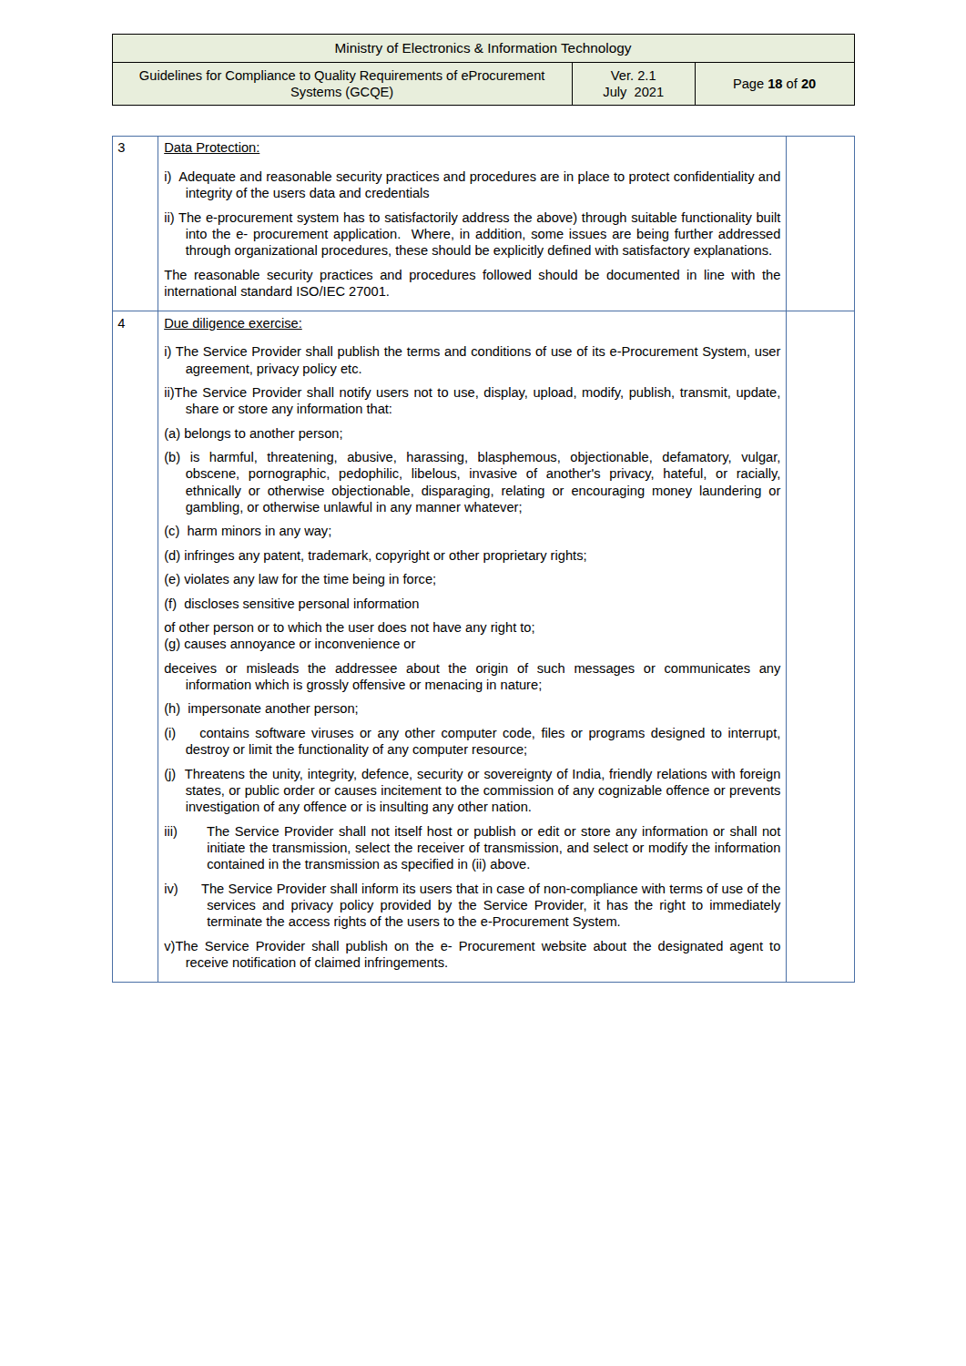| Ministry of Electronics & Information Technology |
| Guidelines for Compliance to Quality Requirements of eProcurement Systems (GCQE) | Ver. 2.1 July 2021 | Page 18 of 20 |
| 3 | Data Protection: i) Adequate and reasonable security practices and procedures are in place to protect confidentiality and integrity of the users data and credentials ii) The e-procurement system has to satisfactorily address the above) through suitable functionality built into the e- procurement application. Where, in addition, some issues are being further addressed through organizational procedures, these should be explicitly defined with satisfactory explanations. The reasonable security practices and procedures followed should be documented in line with the international standard ISO/IEC 27001. | |
| 4 | Due diligence exercise: i) The Service Provider shall publish the terms and conditions of use of its e-Procurement System, user agreement, privacy policy etc. ii)The Service Provider shall notify users not to use, display, upload, modify, publish, transmit, update, share or store any information that: (a) belongs to another person; (b) is harmful, threatening, abusive, harassing, blasphemous, objectionable, defamatory, vulgar, obscene, pornographic, pedophilic, libelous, invasive of another's privacy, hateful, or racially, ethnically or otherwise objectionable, disparaging, relating or encouraging money laundering or gambling, or otherwise unlawful in any manner whatever; (c) harm minors in any way; (d) infringes any patent, trademark, copyright or other proprietary rights; (e) violates any law for the time being in force; (f) discloses sensitive personal information of other person or to which the user does not have any right to; (g) causes annoyance or inconvenience or deceives or misleads the addressee about the origin of such messages or communicates any information which is grossly offensive or menacing in nature; (h) impersonate another person; (i) contains software viruses or any other computer code, files or programs designed to interrupt, destroy or limit the functionality of any computer resource; (j) Threatens the unity, integrity, defence, security or sovereignty of India, friendly relations with foreign states, or public order or causes incitement to the commission of any cognizable offence or prevents investigation of any offence or is insulting any other nation. iii) The Service Provider shall not itself host or publish or edit or store any information or shall not initiate the transmission, select the receiver of transmission, and select or modify the information contained in the transmission as specified in (ii) above. iv) The Service Provider shall inform its users that in case of non-compliance with terms of use of the services and privacy policy provided by the Service Provider, it has the right to immediately terminate the access rights of the users to the e-Procurement System. v)The Service Provider shall publish on the e- Procurement website about the designated agent to receive notification of claimed infringements. | |